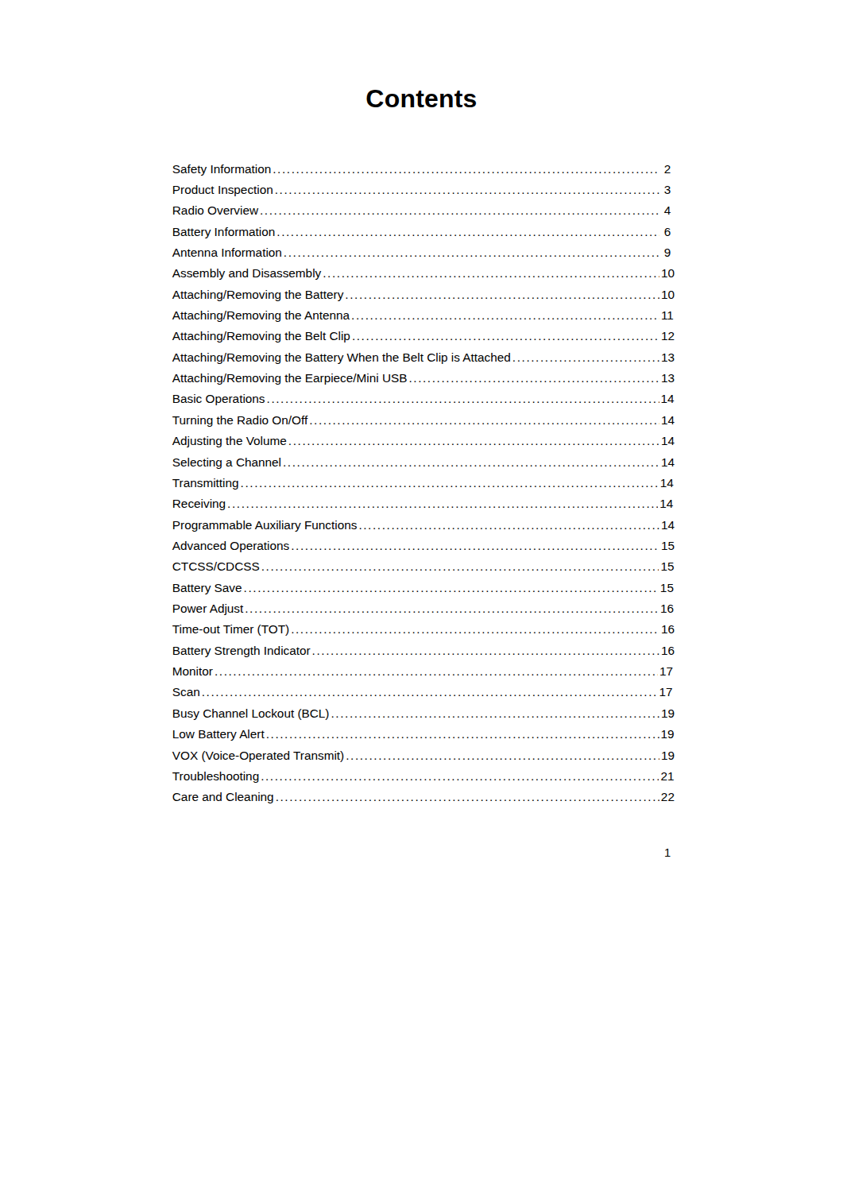Contents
Safety Information .................................................................................................................. 2
Product Inspection .................................................................................................................. 3
Radio Overview .................................................................................................................. 4
Battery Information .................................................................................................................. 6
Antenna Information .................................................................................................................. 9
Assembly and Disassembly .................................................................................................................. 10
Attaching/Removing the Battery .................................................................................................................. 10
Attaching/Removing the Antenna .................................................................................................................. 11
Attaching/Removing the Belt Clip .................................................................................................................. 12
Attaching/Removing the Battery When the Belt Clip is Attached .................................................................................................................. 13
Attaching/Removing the Earpiece/Mini USB .................................................................................................................. 13
Basic Operations .................................................................................................................. 14
Turning the Radio On/Off .................................................................................................................. 14
Adjusting the Volume .................................................................................................................. 14
Selecting a Channel .................................................................................................................. 14
Transmitting .................................................................................................................. 14
Receiving .................................................................................................................. 14
Programmable Auxiliary Functions .................................................................................................................. 14
Advanced Operations .................................................................................................................. 15
CTCSS/CDCSS .................................................................................................................. 15
Battery Save .................................................................................................................. 15
Power Adjust .................................................................................................................. 16
Time-out Timer (TOT) .................................................................................................................. 16
Battery Strength Indicator .................................................................................................................. 16
Monitor .................................................................................................................. 17
Scan .................................................................................................................. 17
Busy Channel Lockout (BCL) .................................................................................................................. 19
Low Battery Alert .................................................................................................................. 19
VOX (Voice-Operated Transmit) .................................................................................................................. 19
Troubleshooting .................................................................................................................. 21
Care and Cleaning .................................................................................................................. 22
1